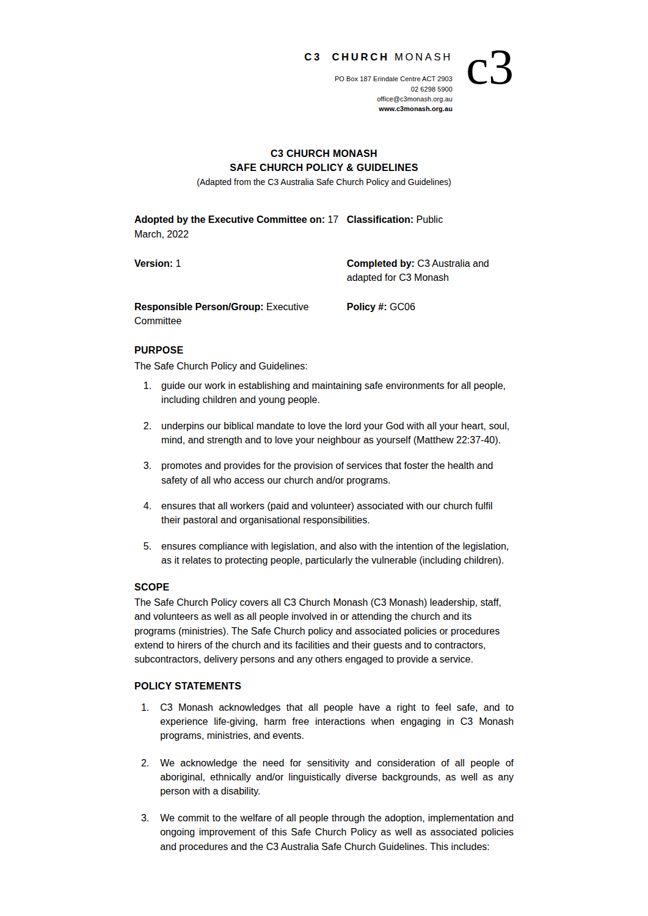C3 CHURCH MONASH
PO Box 187 Erindale Centre ACT 2903
02 6298 5900
office@c3monash.org.au
www.c3monash.org.au
c3
C3 CHURCH MONASH
SAFE CHURCH POLICY & GUIDELINES
(Adapted from the C3 Australia Safe Church Policy and Guidelines)
Adopted by the Executive Committee on: 17 March, 2022
Classification: Public
Version: 1
Completed by: C3 Australia and adapted for C3 Monash
Responsible Person/Group: Executive Committee
Policy #: GC06
PURPOSE
The Safe Church Policy and Guidelines:
guide our work in establishing and maintaining safe environments for all people, including children and young people.
underpins our biblical mandate to love the lord your God with all your heart, soul, mind, and strength and to love your neighbour as yourself (Matthew 22:37-40).
promotes and provides for the provision of services that foster the health and safety of all who access our church and/or programs.
ensures that all workers (paid and volunteer) associated with our church fulfil their pastoral and organisational responsibilities.
ensures compliance with legislation, and also with the intention of the legislation, as it relates to protecting people, particularly the vulnerable (including children).
SCOPE
The Safe Church Policy covers all C3 Church Monash (C3 Monash) leadership, staff, and volunteers as well as all people involved in or attending the church and its programs (ministries). The Safe Church policy and associated policies or procedures extend to hirers of the church and its facilities and their guests and to contractors, subcontractors, delivery persons and any others engaged to provide a service.
POLICY STATEMENTS
C3 Monash acknowledges that all people have a right to feel safe, and to experience life-giving, harm free interactions when engaging in C3 Monash programs, ministries, and events.
We acknowledge the need for sensitivity and consideration of all people of aboriginal, ethnically and/or linguistically diverse backgrounds, as well as any person with a disability.
We commit to the welfare of all people through the adoption, implementation and ongoing improvement of this Safe Church Policy as well as associated policies and procedures and the C3 Australia Safe Church Guidelines. This includes: